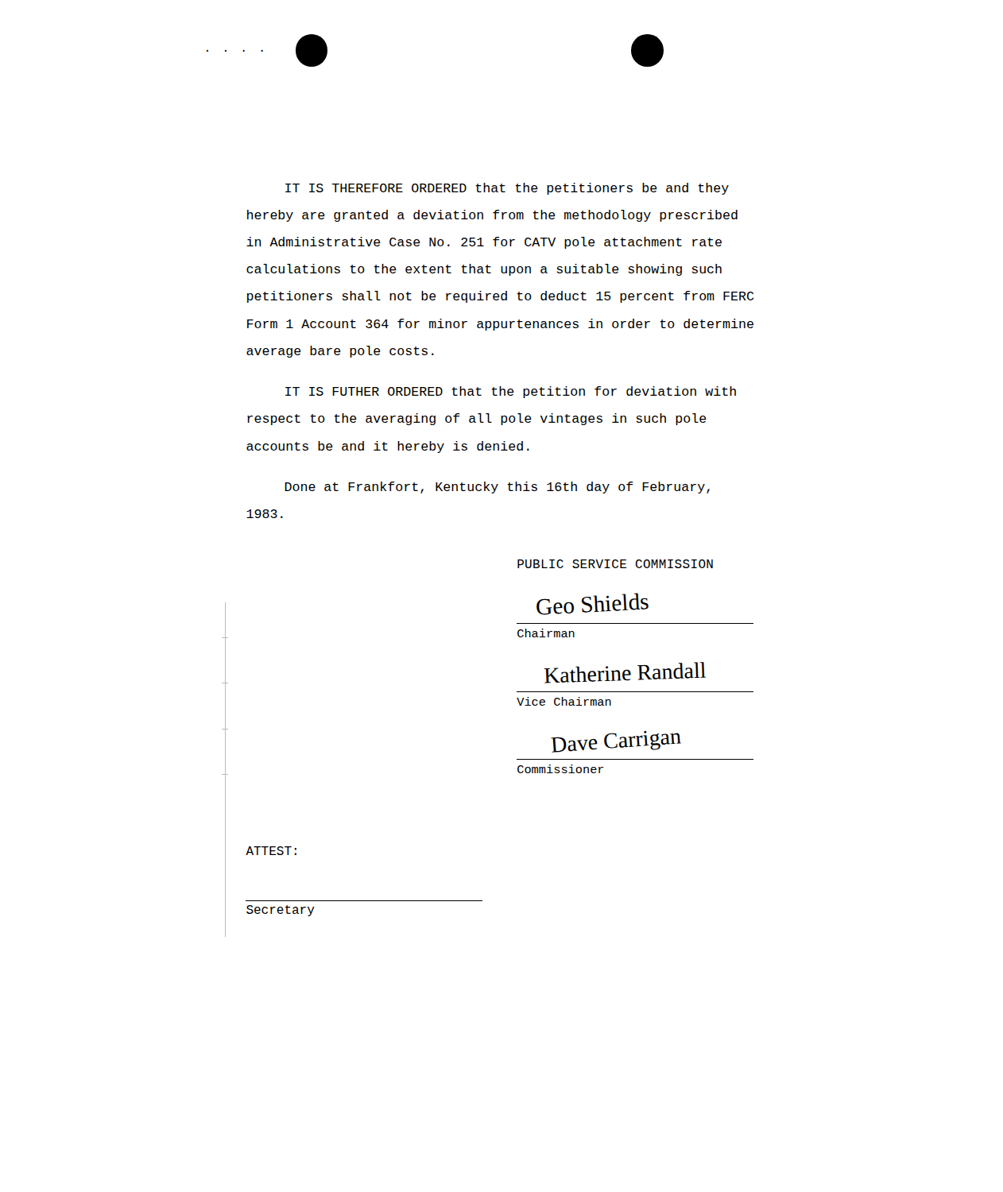. . . .
IT IS THEREFORE ORDERED that the petitioners be and they hereby are granted a deviation from the methodology prescribed in Administrative Case No. 251 for CATV pole attachment rate calculations to the extent that upon a suitable showing such petitioners shall not be required to deduct 15 percent from FERC Form 1 Account 364 for minor appurtenances in order to determine average bare pole costs.
IT IS FUTHER ORDERED that the petition for deviation with respect to the averaging of all pole vintages in such pole accounts be and it hereby is denied.
Done at Frankfort, Kentucky this 16th day of February, 1983.
PUBLIC SERVICE COMMISSION
Geo Shields
Chairman
Katherine Randall
Vice Chairman
Dave Carrigan
Commissioner
ATTEST:
Secretary